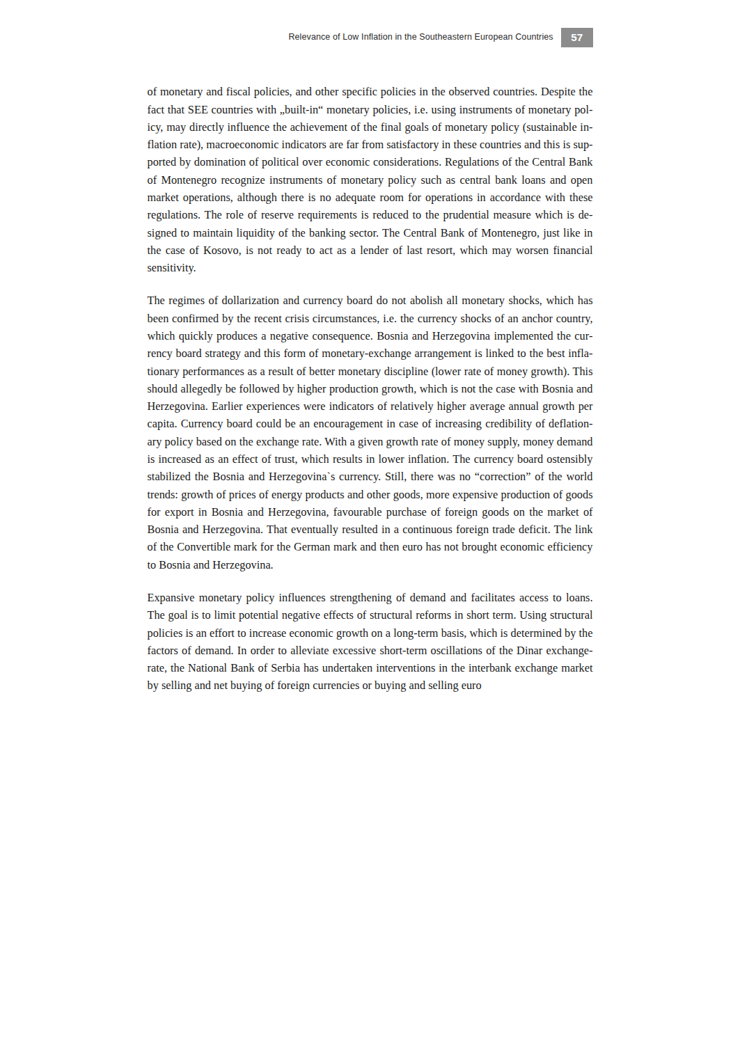Relevance of Low Inflation in the Southeastern European Countries
57
of monetary and fiscal policies, and other specific policies in the observed countries. Despite the fact that SEE countries with „built-in“ monetary policies, i.e. using instruments of monetary policy, may directly influence the achievement of the final goals of monetary policy (sustainable inflation rate), macroeconomic indicators are far from satisfactory in these countries and this is supported by domination of political over economic considerations. Regulations of the Central Bank of Montenegro recognize instruments of monetary policy such as central bank loans and open market operations, although there is no adequate room for operations in accordance with these regulations. The role of reserve requirements is reduced to the prudential measure which is designed to maintain liquidity of the banking sector. The Central Bank of Montenegro, just like in the case of Kosovo, is not ready to act as a lender of last resort, which may worsen financial sensitivity.
The regimes of dollarization and currency board do not abolish all monetary shocks, which has been confirmed by the recent crisis circumstances, i.e. the currency shocks of an anchor country, which quickly produces a negative consequence. Bosnia and Herzegovina implemented the currency board strategy and this form of monetary-exchange arrangement is linked to the best inflationary performances as a result of better monetary discipline (lower rate of money growth). This should allegedly be followed by higher production growth, which is not the case with Bosnia and Herzegovina. Earlier experiences were indicators of relatively higher average annual growth per capita. Currency board could be an encouragement in case of increasing credibility of deflationary policy based on the exchange rate. With a given growth rate of money supply, money demand is increased as an effect of trust, which results in lower inflation. The currency board ostensibly stabilized the Bosnia and Herzegovina`s currency. Still, there was no “correction” of the world trends: growth of prices of energy products and other goods, more expensive production of goods for export in Bosnia and Herzegovina, favourable purchase of foreign goods on the market of Bosnia and Herzegovina. That eventually resulted in a continuous foreign trade deficit. The link of the Convertible mark for the German mark and then euro has not brought economic efficiency to Bosnia and Herzegovina.
Expansive monetary policy influences strengthening of demand and facilitates access to loans. The goal is to limit potential negative effects of structural reforms in short term. Using structural policies is an effort to increase economic growth on a long-term basis, which is determined by the factors of demand. In order to alleviate excessive short-term oscillations of the Dinar exchange-rate, the National Bank of Serbia has undertaken interventions in the interbank exchange market by selling and net buying of foreign currencies or buying and selling euro